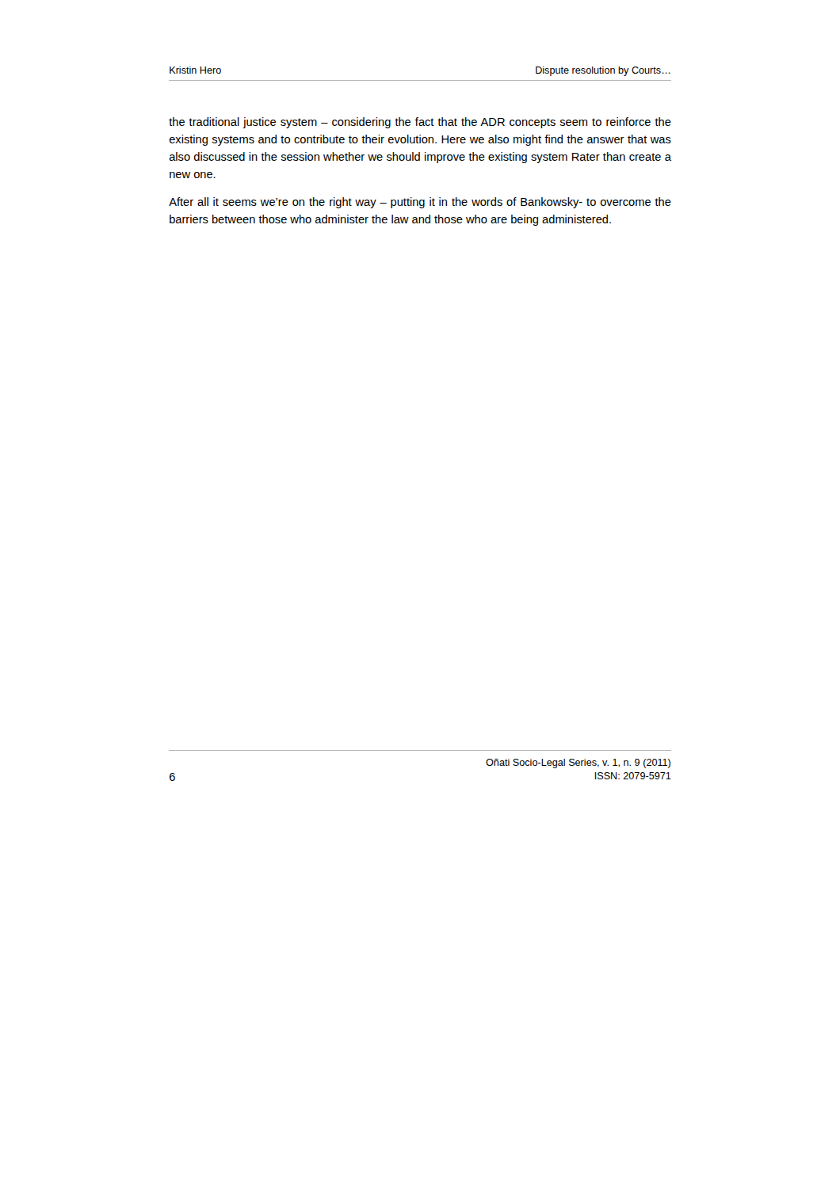Kristin Hero Dispute resolution by Courts…
the traditional justice system – considering the fact that the ADR concepts seem to reinforce the existing systems and to contribute to their evolution. Here we also might find the answer that was also discussed in the session whether we should improve the existing system Rater than create a new one.
After all it seems we’re on the right way – putting it in the words of Bankowsky- to overcome the barriers between those who administer the law and those who are being administered.
6
Oñati Socio-Legal Series, v. 1, n. 9 (2011)
ISSN: 2079-5971